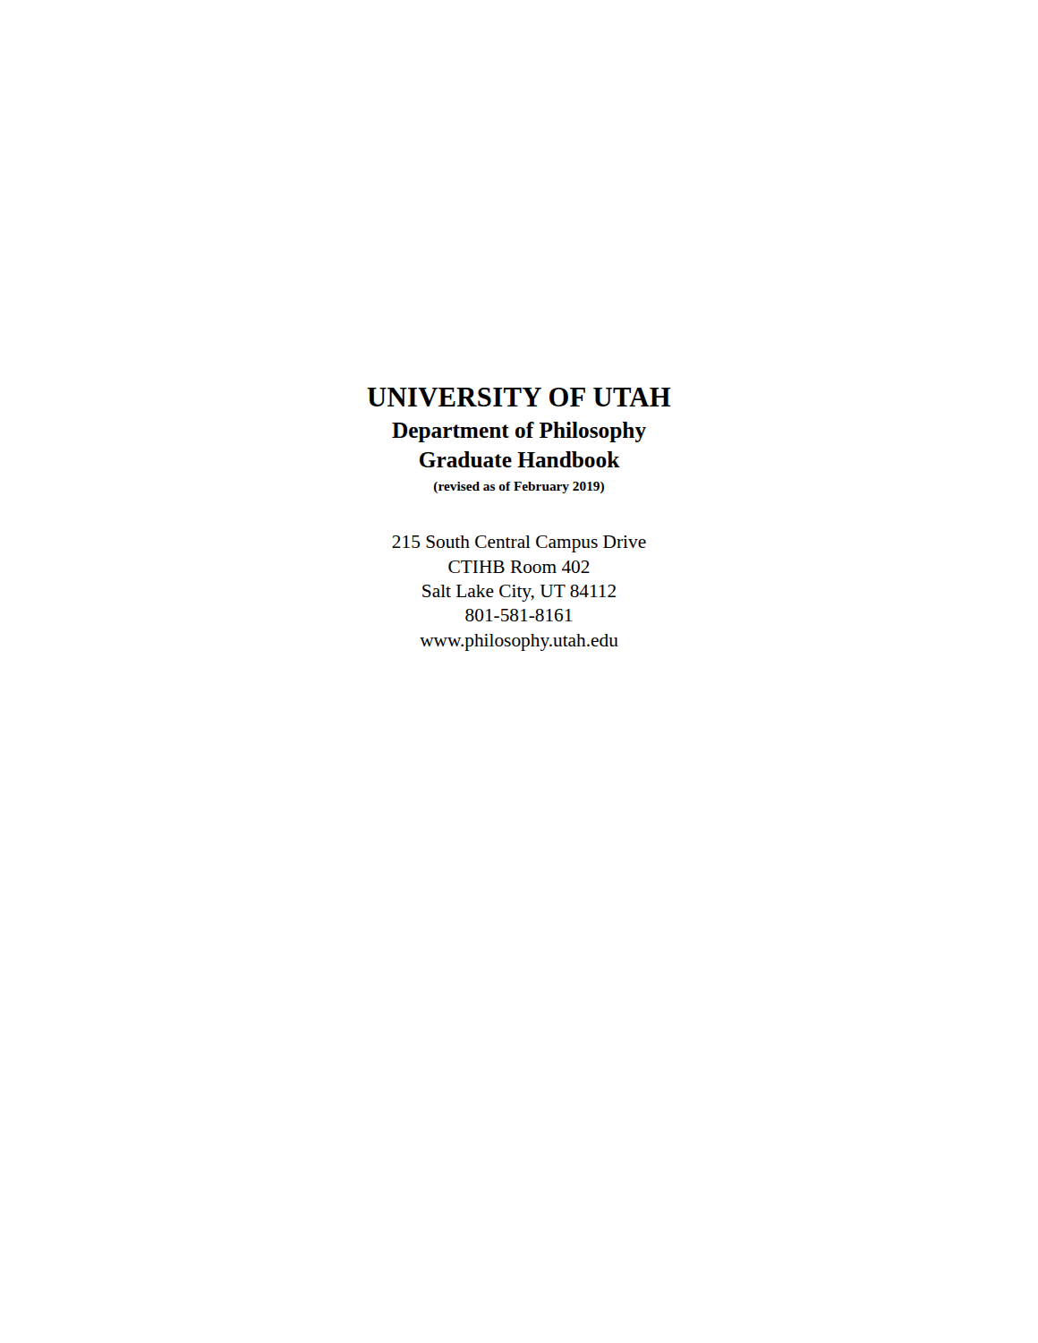UNIVERSITY OF UTAH
Department of Philosophy
Graduate Handbook
(revised as of February 2019)
215 South Central Campus Drive
CTIHB Room 402
Salt Lake City, UT 84112
801-581-8161
www.philosophy.utah.edu